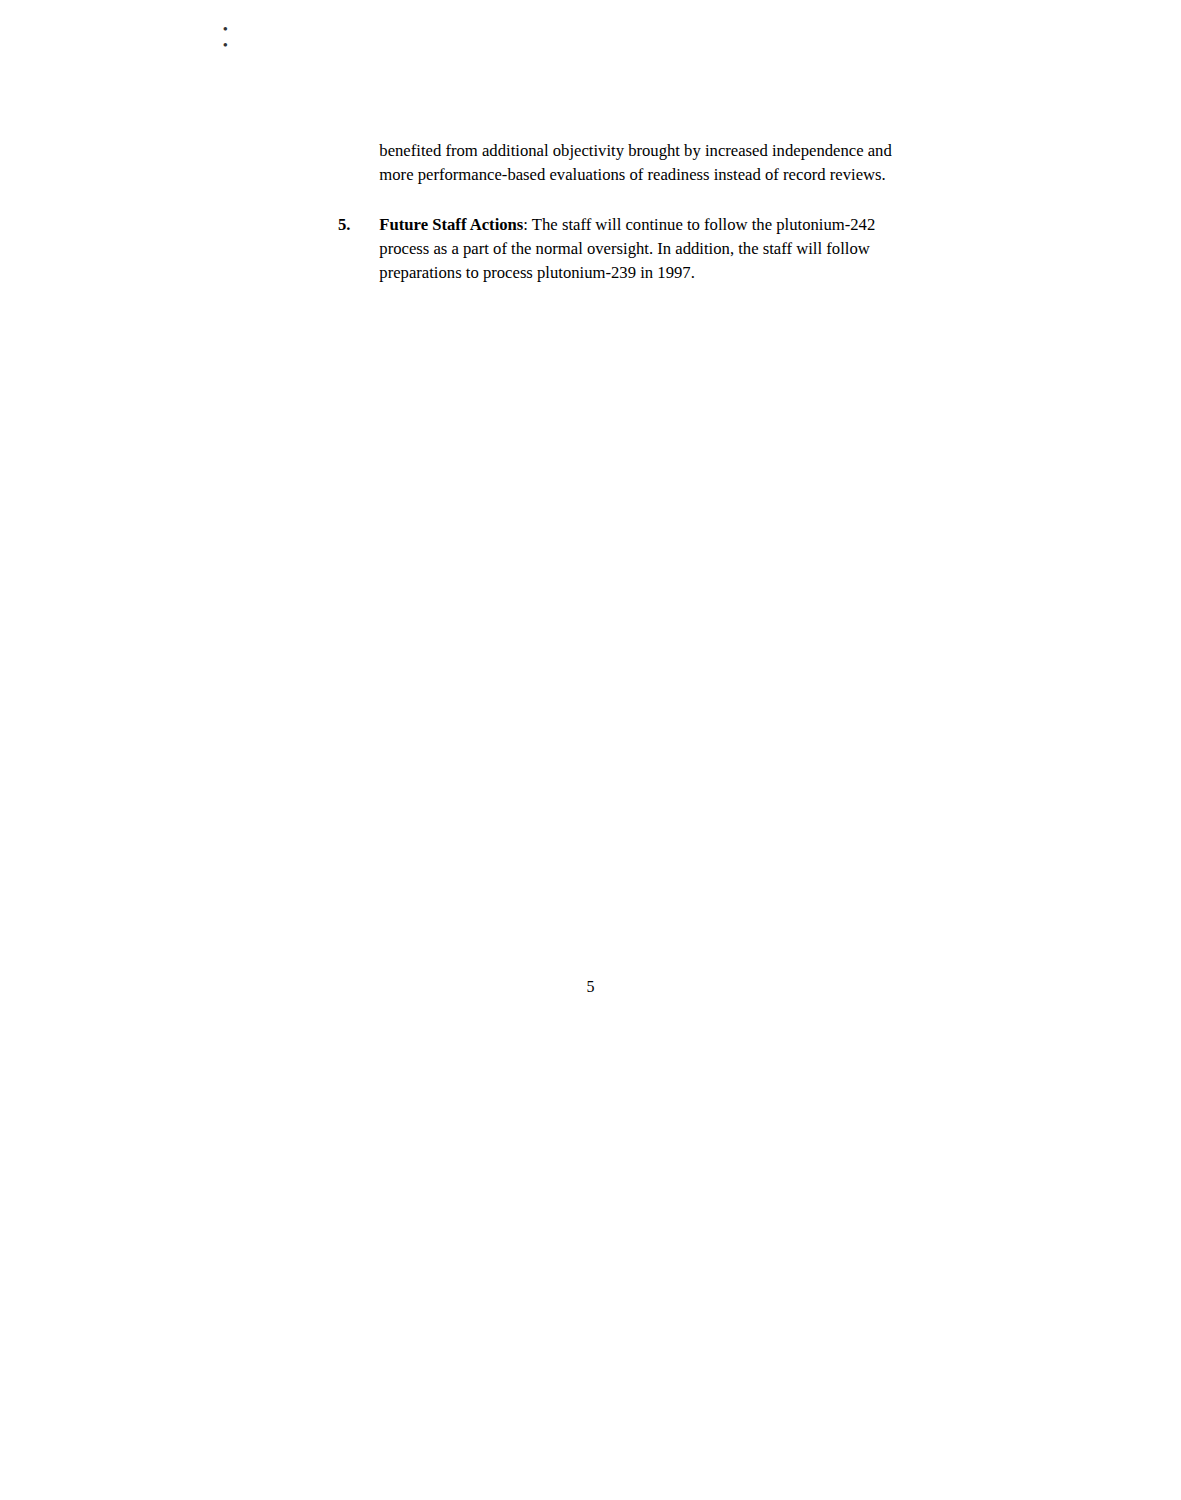• •
benefited from additional objectivity brought by increased independence and more performance-based evaluations of readiness instead of record reviews.
5. Future Staff Actions: The staff will continue to follow the plutonium-242 process as a part of the normal oversight. In addition, the staff will follow preparations to process plutonium-239 in 1997.
5